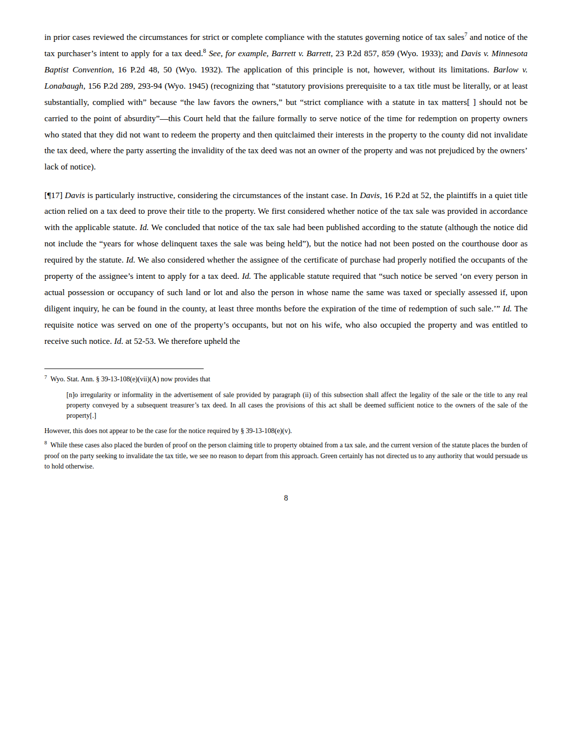in prior cases reviewed the circumstances for strict or complete compliance with the statutes governing notice of tax sales7 and notice of the tax purchaser’s intent to apply for a tax deed.8 See, for example, Barrett v. Barrett, 23 P.2d 857, 859 (Wyo. 1933); and Davis v. Minnesota Baptist Convention, 16 P.2d 48, 50 (Wyo. 1932). The application of this principle is not, however, without its limitations. Barlow v. Lonabaugh, 156 P.2d 289, 293-94 (Wyo. 1945) (recognizing that “statutory provisions prerequisite to a tax title must be literally, or at least substantially, complied with” because “the law favors the owners,” but “strict compliance with a statute in tax matters[ ] should not be carried to the point of absurdity”—this Court held that the failure formally to serve notice of the time for redemption on property owners who stated that they did not want to redeem the property and then quitclaimed their interests in the property to the county did not invalidate the tax deed, where the party asserting the invalidity of the tax deed was not an owner of the property and was not prejudiced by the owners’ lack of notice).
[¶17] Davis is particularly instructive, considering the circumstances of the instant case. In Davis, 16 P.2d at 52, the plaintiffs in a quiet title action relied on a tax deed to prove their title to the property. We first considered whether notice of the tax sale was provided in accordance with the applicable statute. Id. We concluded that notice of the tax sale had been published according to the statute (although the notice did not include the “years for whose delinquent taxes the sale was being held”), but the notice had not been posted on the courthouse door as required by the statute. Id. We also considered whether the assignee of the certificate of purchase had properly notified the occupants of the property of the assignee’s intent to apply for a tax deed. Id. The applicable statute required that “such notice be served ‘on every person in actual possession or occupancy of such land or lot and also the person in whose name the same was taxed or specially assessed if, upon diligent inquiry, he can be found in the county, at least three months before the expiration of the time of redemption of such sale.’” Id. The requisite notice was served on one of the property’s occupants, but not on his wife, who also occupied the property and was entitled to receive such notice. Id. at 52-53. We therefore upheld the
7 Wyo. Stat. Ann. § 39-13-108(e)(vii)(A) now provides that
[n]o irregularity or informality in the advertisement of sale provided by paragraph (ii) of this subsection shall affect the legality of the sale or the title to any real property conveyed by a subsequent treasurer’s tax deed. In all cases the provisions of this act shall be deemed sufficient notice to the owners of the sale of the property[.]
However, this does not appear to be the case for the notice required by § 39-13-108(e)(v).
8 While these cases also placed the burden of proof on the person claiming title to property obtained from a tax sale, and the current version of the statute places the burden of proof on the party seeking to invalidate the tax title, we see no reason to depart from this approach. Green certainly has not directed us to any authority that would persuade us to hold otherwise.
8